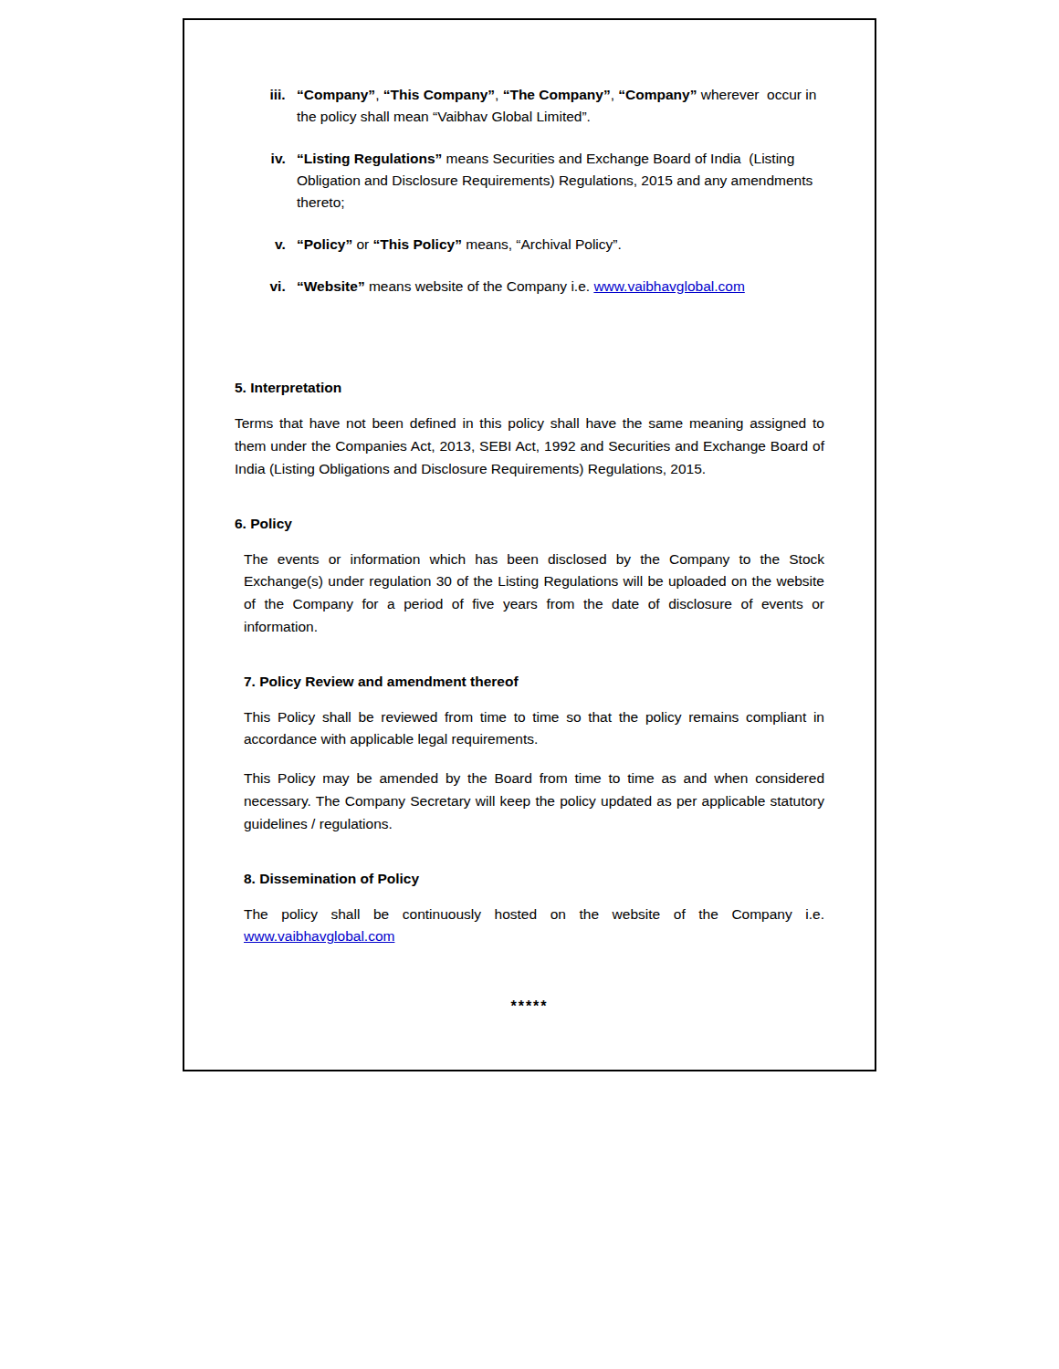“Company”, “This Company”, “The Company”, “Company” wherever occur in the policy shall mean “Vaibhav Global Limited”.
“Listing Regulations” means Securities and Exchange Board of India (Listing Obligation and Disclosure Requirements) Regulations, 2015 and any amendments thereto;
“Policy” or “This Policy” means, “Archival Policy”.
“Website” means website of the Company i.e. www.vaibhavglobal.com
5. Interpretation
Terms that have not been defined in this policy shall have the same meaning assigned to them under the Companies Act, 2013, SEBI Act, 1992 and Securities and Exchange Board of India (Listing Obligations and Disclosure Requirements) Regulations, 2015.
6. Policy
The events or information which has been disclosed by the Company to the Stock Exchange(s) under regulation 30 of the Listing Regulations will be uploaded on the website of the Company for a period of five years from the date of disclosure of events or information.
7. Policy Review and amendment thereof
This Policy shall be reviewed from time to time so that the policy remains compliant in accordance with applicable legal requirements.
This Policy may be amended by the Board from time to time as and when considered necessary. The Company Secretary will keep the policy updated as per applicable statutory guidelines / regulations.
8. Dissemination of Policy
The policy shall be continuously hosted on the website of the Company i.e. www.vaibhavglobal.com
*****